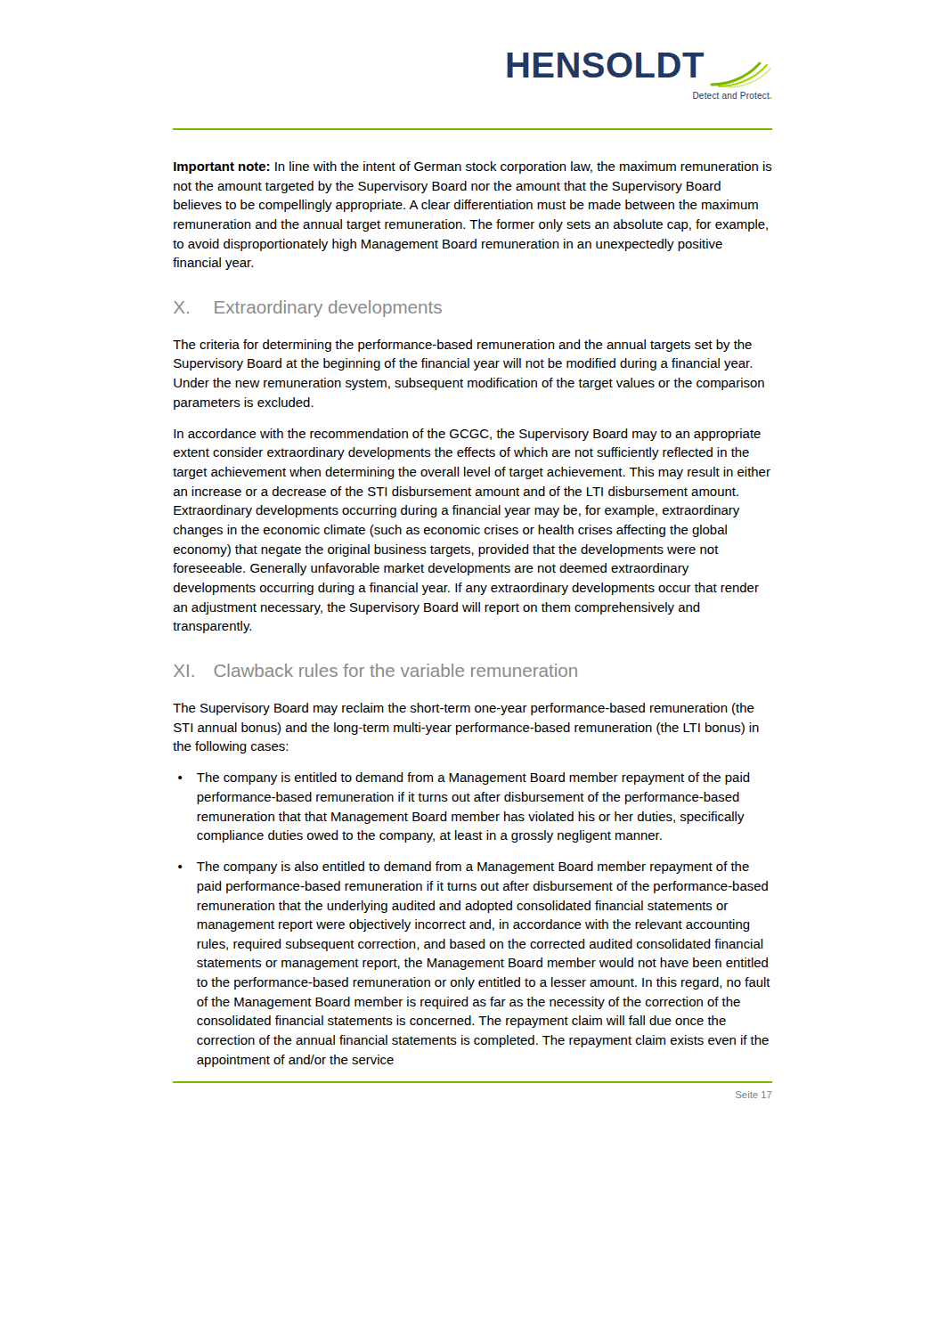HENSOLDT
Detect and Protect.
Important note: In line with the intent of German stock corporation law, the maximum remuneration is not the amount targeted by the Supervisory Board nor the amount that the Supervisory Board believes to be compellingly appropriate. A clear differentiation must be made between the maximum remuneration and the annual target remuneration. The former only sets an absolute cap, for example, to avoid disproportionately high Management Board remuneration in an unexpectedly positive financial year.
X. Extraordinary developments
The criteria for determining the performance-based remuneration and the annual targets set by the Supervisory Board at the beginning of the financial year will not be modified during a financial year. Under the new remuneration system, subsequent modification of the target values or the comparison parameters is excluded.
In accordance with the recommendation of the GCGC, the Supervisory Board may to an appropriate extent consider extraordinary developments the effects of which are not sufficiently reflected in the target achievement when determining the overall level of target achievement. This may result in either an increase or a decrease of the STI disbursement amount and of the LTI disbursement amount. Extraordinary developments occurring during a financial year may be, for example, extraordinary changes in the economic climate (such as economic crises or health crises affecting the global economy) that negate the original business targets, provided that the developments were not foreseeable. Generally unfavorable market developments are not deemed extraordinary developments occurring during a financial year. If any extraordinary developments occur that render an adjustment necessary, the Supervisory Board will report on them comprehensively and transparently.
XI. Clawback rules for the variable remuneration
The Supervisory Board may reclaim the short-term one-year performance-based remuneration (the STI annual bonus) and the long-term multi-year performance-based remuneration (the LTI bonus) in the following cases:
The company is entitled to demand from a Management Board member repayment of the paid performance-based remuneration if it turns out after disbursement of the performance-based remuneration that that Management Board member has violated his or her duties, specifically compliance duties owed to the company, at least in a grossly negligent manner.
The company is also entitled to demand from a Management Board member repayment of the paid performance-based remuneration if it turns out after disbursement of the performance-based remuneration that the underlying audited and adopted consolidated financial statements or management report were objectively incorrect and, in accordance with the relevant accounting rules, required subsequent correction, and based on the corrected audited consolidated financial statements or management report, the Management Board member would not have been entitled to the performance-based remuneration or only entitled to a lesser amount. In this regard, no fault of the Management Board member is required as far as the necessity of the correction of the consolidated financial statements is concerned. The repayment claim will fall due once the correction of the annual financial statements is completed. The repayment claim exists even if the appointment of and/or the service
Seite 17